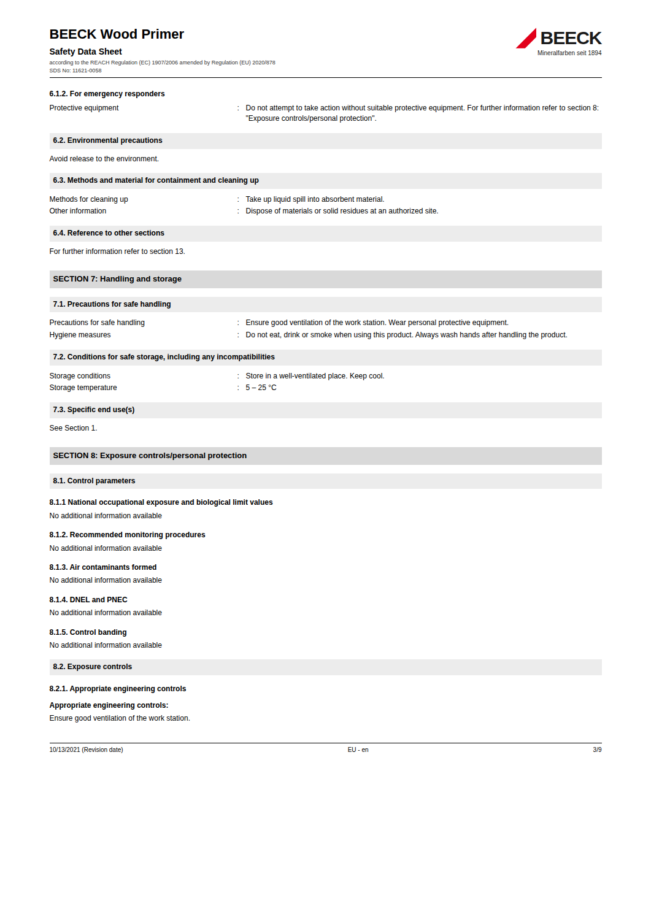BEECK
Mineralfarben seit 1894
BEECK Wood Primer
Safety Data Sheet
according to the REACH Regulation (EC) 1907/2006 amended by Regulation (EU) 2020/878
SDS No: 11621-0058
6.1.2. For emergency responders
| Protective equipment | : | Do not attempt to take action without suitable protective equipment. For further information refer to section 8: "Exposure controls/personal protection". |
6.2. Environmental precautions
Avoid release to the environment.
6.3. Methods and material for containment and cleaning up
| Methods for cleaning up | : | Take up liquid spill into absorbent material. |
| Other information | : | Dispose of materials or solid residues at an authorized site. |
6.4. Reference to other sections
For further information refer to section 13.
SECTION 7: Handling and storage
7.1. Precautions for safe handling
| Precautions for safe handling | : | Ensure good ventilation of the work station. Wear personal protective equipment. |
| Hygiene measures | : | Do not eat, drink or smoke when using this product. Always wash hands after handling the product. |
7.2. Conditions for safe storage, including any incompatibilities
| Storage conditions | : | Store in a well-ventilated place. Keep cool. |
| Storage temperature | : | 5 – 25 °C |
7.3. Specific end use(s)
See Section 1.
SECTION 8: Exposure controls/personal protection
8.1. Control parameters
8.1.1 National occupational exposure and biological limit values
No additional information available
8.1.2. Recommended monitoring procedures
No additional information available
8.1.3. Air contaminants formed
No additional information available
8.1.4. DNEL and PNEC
No additional information available
8.1.5. Control banding
No additional information available
8.2. Exposure controls
8.2.1. Appropriate engineering controls
Appropriate engineering controls:
Ensure good ventilation of the work station.
10/13/2021 (Revision date) EU - en 3/9